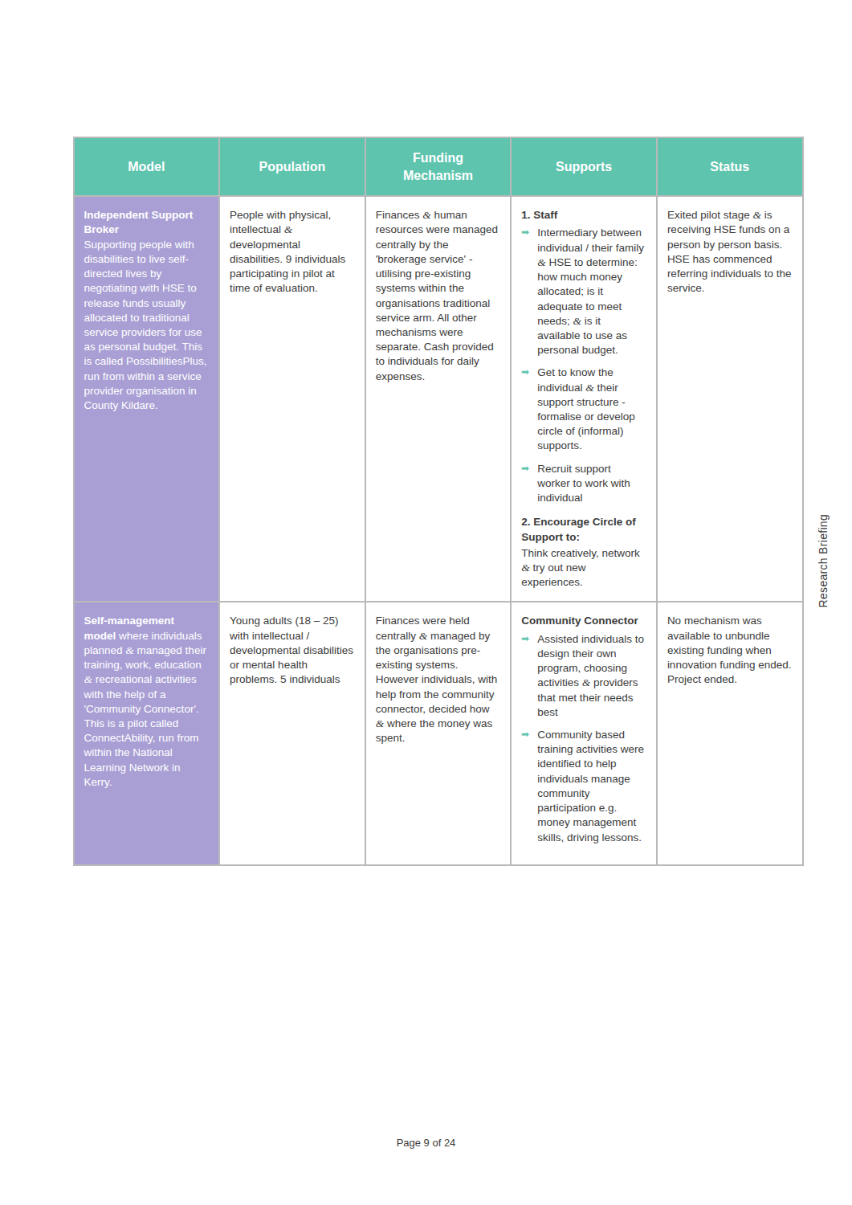| Model | Population | Funding Mechanism | Supports | Status |
| --- | --- | --- | --- | --- |
| Independent Support Broker Supporting people with disabilities to live self-directed lives by negotiating with HSE to release funds usually allocated to traditional service providers for use as personal budget. This is called PossibilitiesPlus, run from within a service provider organisation in County Kildare. | People with physical, intellectual & developmental disabilities. 9 individuals participating in pilot at time of evaluation. | Finances & human resources were managed centrally by the 'brokerage service' - utilising pre-existing systems within the organisations traditional service arm. All other mechanisms were separate. Cash provided to individuals for daily expenses. | 1. Staff Intermediary between individual / their family & HSE to determine: how much money allocated; is it adequate to meet needs; & is it available to use as personal budget. Get to know the individual & their support structure - formalise or develop circle of (informal) supports. Recruit support worker to work with individual 2. Encourage Circle of Support to: Think creatively, network & try out new experiences. | Exited pilot stage & is receiving HSE funds on a person by person basis. HSE has commenced referring individuals to the service. |
| Self-management model where individuals planned & managed their training, work, education & recreational activities with the help of a 'Community Connector'. This is a pilot called ConnectAbility, run from within the National Learning Network in Kerry. | Young adults (18 – 25) with intellectual / developmental disabilities or mental health problems. 5 individuals | Finances were held centrally & managed by the organisations pre-existing systems. However individuals, with help from the community connector, decided how & where the money was spent. | Community Connector Assisted individuals to design their own program, choosing activities & providers that met their needs best Community based training activities were identified to help individuals manage community participation e.g. money management skills, driving lessons. | No mechanism was available to unbundle existing funding when innovation funding ended. Project ended. |
Research Briefing
Page 9 of 24